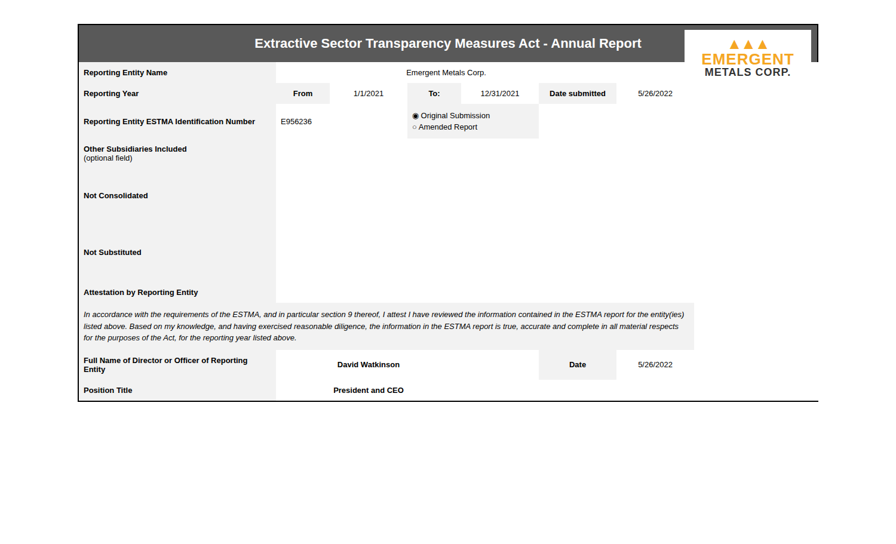Extractive Sector Transparency Measures Act - Annual Report
▲▲▲
EMERGENT
METALS CORP.
| Reporting Entity Name | Emergent Metals Corp. | |
| Reporting Year | From | 1/1/2021 | To: | 12/31/2021 | Date submitted | 5/26/2022 | |
| Reporting Entity ESTMA Identification Number | E956236 | ◉ Original Submission ○ Amended Report | |
| Other Subsidiaries Included (optional field) | |
| Not Consolidated | |
| Not Substituted | |
| Attestation by Reporting Entity | |
| In accordance with the requirements of the ESTMA, and in particular section 9 thereof, I attest I have reviewed the information contained in the ESTMA report for the entity(ies) listed above. Based on my knowledge, and having exercised reasonable diligence, the information in the ESTMA report is true, accurate and complete in all material respects for the purposes of the Act, for the reporting year listed above. | |
| Full Name of Director or Officer of Reporting Entity | David Watkinson | | Date | 5/26/2022 | |
| Position Title | President and CEO | |